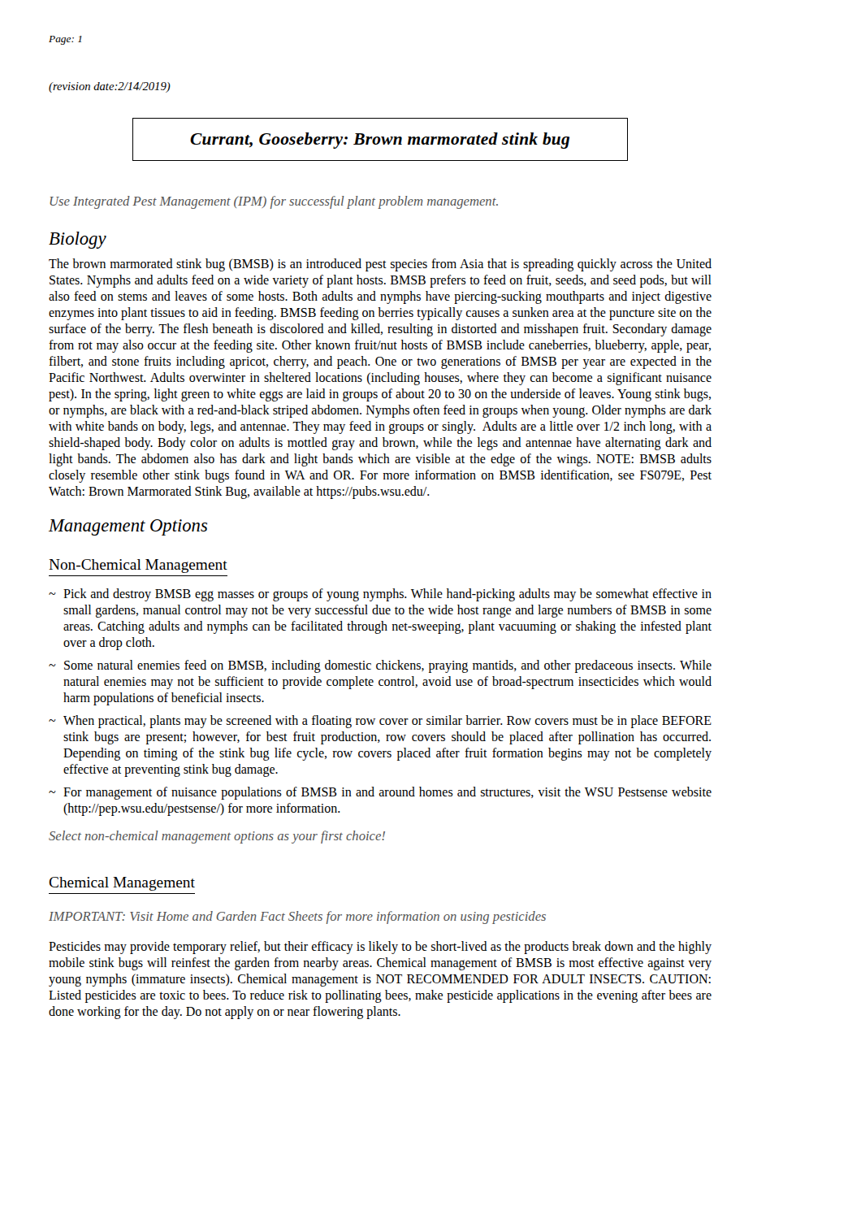Page: 1
(revision date:2/14/2019)
Currant, Gooseberry: Brown marmorated stink bug
Use Integrated Pest Management (IPM) for successful plant problem management.
Biology
The brown marmorated stink bug (BMSB) is an introduced pest species from Asia that is spreading quickly across the United States. Nymphs and adults feed on a wide variety of plant hosts. BMSB prefers to feed on fruit, seeds, and seed pods, but will also feed on stems and leaves of some hosts. Both adults and nymphs have piercing-sucking mouthparts and inject digestive enzymes into plant tissues to aid in feeding. BMSB feeding on berries typically causes a sunken area at the puncture site on the surface of the berry. The flesh beneath is discolored and killed, resulting in distorted and misshapen fruit. Secondary damage from rot may also occur at the feeding site. Other known fruit/nut hosts of BMSB include caneberries, blueberry, apple, pear, filbert, and stone fruits including apricot, cherry, and peach. One or two generations of BMSB per year are expected in the Pacific Northwest. Adults overwinter in sheltered locations (including houses, where they can become a significant nuisance pest). In the spring, light green to white eggs are laid in groups of about 20 to 30 on the underside of leaves. Young stink bugs, or nymphs, are black with a red-and-black striped abdomen. Nymphs often feed in groups when young. Older nymphs are dark with white bands on body, legs, and antennae. They may feed in groups or singly. Adults are a little over 1/2 inch long, with a shield-shaped body. Body color on adults is mottled gray and brown, while the legs and antennae have alternating dark and light bands. The abdomen also has dark and light bands which are visible at the edge of the wings. NOTE: BMSB adults closely resemble other stink bugs found in WA and OR. For more information on BMSB identification, see FS079E, Pest Watch: Brown Marmorated Stink Bug, available at https://pubs.wsu.edu/.
Management Options
Non-Chemical Management
Pick and destroy BMSB egg masses or groups of young nymphs. While hand-picking adults may be somewhat effective in small gardens, manual control may not be very successful due to the wide host range and large numbers of BMSB in some areas. Catching adults and nymphs can be facilitated through net-sweeping, plant vacuuming or shaking the infested plant over a drop cloth.
Some natural enemies feed on BMSB, including domestic chickens, praying mantids, and other predaceous insects. While natural enemies may not be sufficient to provide complete control, avoid use of broad-spectrum insecticides which would harm populations of beneficial insects.
When practical, plants may be screened with a floating row cover or similar barrier. Row covers must be in place BEFORE stink bugs are present; however, for best fruit production, row covers should be placed after pollination has occurred. Depending on timing of the stink bug life cycle, row covers placed after fruit formation begins may not be completely effective at preventing stink bug damage.
For management of nuisance populations of BMSB in and around homes and structures, visit the WSU Pestsense website (http://pep.wsu.edu/pestsense/) for more information.
Select non-chemical management options as your first choice!
Chemical Management
IMPORTANT: Visit Home and Garden Fact Sheets for more information on using pesticides
Pesticides may provide temporary relief, but their efficacy is likely to be short-lived as the products break down and the highly mobile stink bugs will reinfest the garden from nearby areas. Chemical management of BMSB is most effective against very young nymphs (immature insects). Chemical management is NOT RECOMMENDED FOR ADULT INSECTS. CAUTION: Listed pesticides are toxic to bees. To reduce risk to pollinating bees, make pesticide applications in the evening after bees are done working for the day. Do not apply on or near flowering plants.